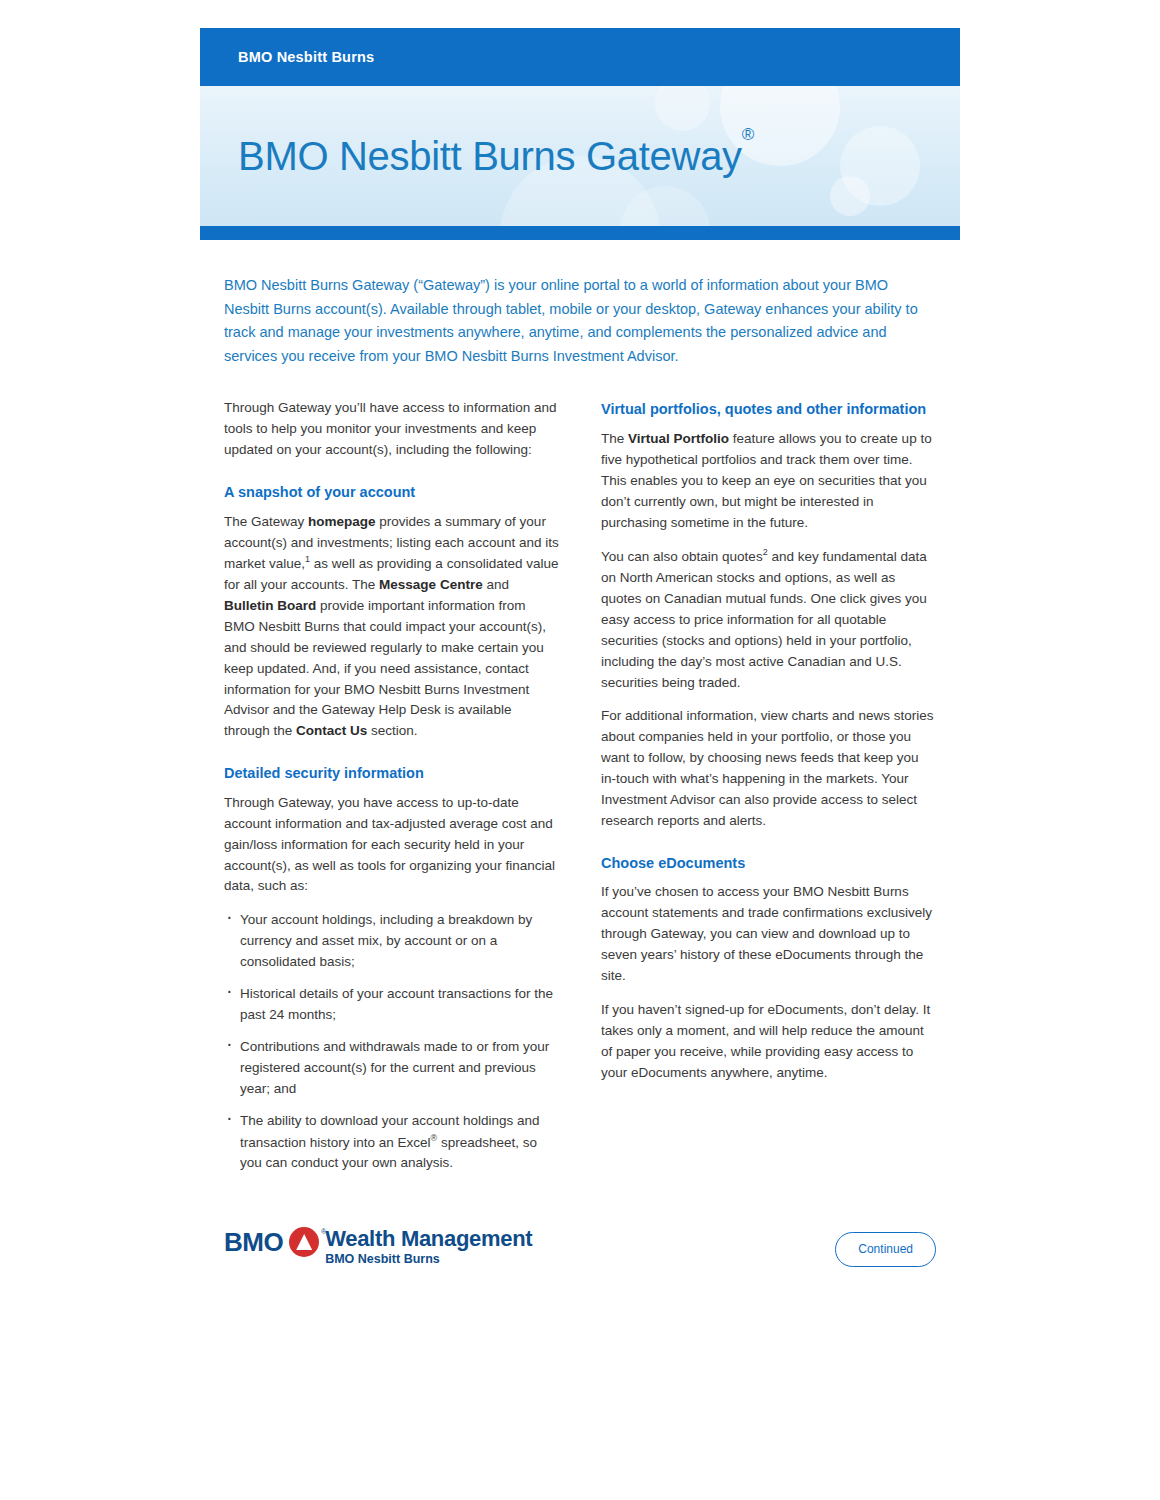BMO Nesbitt Burns
BMO Nesbitt Burns Gateway®
BMO Nesbitt Burns Gateway (“Gateway”) is your online portal to a world of information about your BMO Nesbitt Burns account(s). Available through tablet, mobile or your desktop, Gateway enhances your ability to track and manage your investments anywhere, anytime, and complements the personalized advice and services you receive from your BMO Nesbitt Burns Investment Advisor.
Through Gateway you’ll have access to information and tools to help you monitor your investments and keep updated on your account(s), including the following:
A snapshot of your account
The Gateway homepage provides a summary of your account(s) and investments; listing each account and its market value,1 as well as providing a consolidated value for all your accounts. The Message Centre and Bulletin Board provide important information from BMO Nesbitt Burns that could impact your account(s), and should be reviewed regularly to make certain you keep updated. And, if you need assistance, contact information for your BMO Nesbitt Burns Investment Advisor and the Gateway Help Desk is available through the Contact Us section.
Detailed security information
Through Gateway, you have access to up-to-date account information and tax-adjusted average cost and gain/loss information for each security held in your account(s), as well as tools for organizing your financial data, such as:
Your account holdings, including a breakdown by currency and asset mix, by account or on a consolidated basis;
Historical details of your account transactions for the past 24 months;
Contributions and withdrawals made to or from your registered account(s) for the current and previous year; and
The ability to download your account holdings and transaction history into an Excel® spreadsheet, so you can conduct your own analysis.
Virtual portfolios, quotes and other information
The Virtual Portfolio feature allows you to create up to five hypothetical portfolios and track them over time. This enables you to keep an eye on securities that you don’t currently own, but might be interested in purchasing sometime in the future.
You can also obtain quotes2 and key fundamental data on North American stocks and options, as well as quotes on Canadian mutual funds. One click gives you easy access to price information for all quotable securities (stocks and options) held in your portfolio, including the day’s most active Canadian and U.S. securities being traded.
For additional information, view charts and news stories about companies held in your portfolio, or those you want to follow, by choosing news feeds that keep you in-touch with what’s happening in the markets. Your Investment Advisor can also provide access to select research reports and alerts.
Choose eDocuments
If you’ve chosen to access your BMO Nesbitt Burns account statements and trade confirmations exclusively through Gateway, you can view and download up to seven years’ history of these eDocuments through the site.
If you haven’t signed-up for eDocuments, don’t delay. It takes only a moment, and will help reduce the amount of paper you receive, while providing easy access to your eDocuments anywhere, anytime.
BMO ®
Wealth Management
BMO Nesbitt Burns
Continued